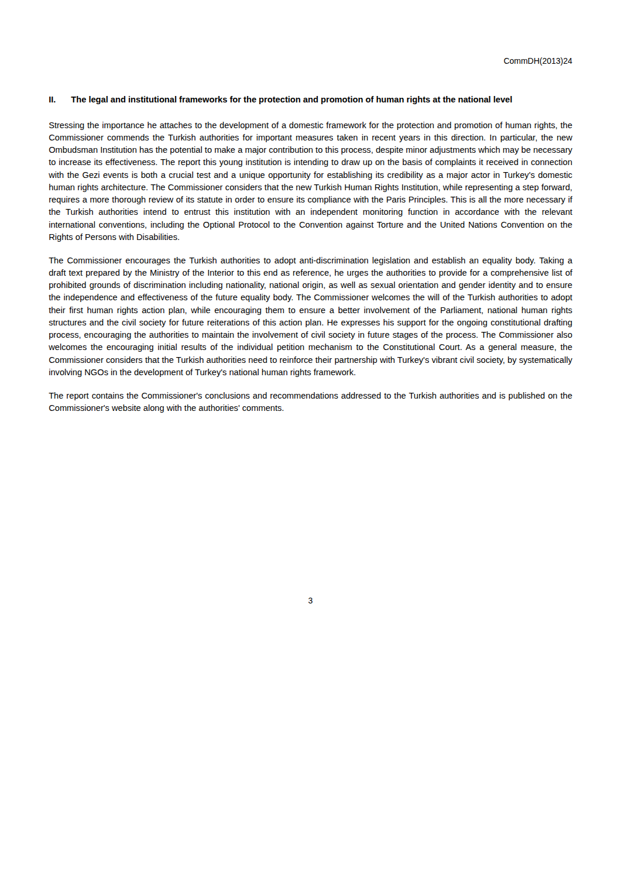CommDH(2013)24
II. The legal and institutional frameworks for the protection and promotion of human rights at the national level
Stressing the importance he attaches to the development of a domestic framework for the protection and promotion of human rights, the Commissioner commends the Turkish authorities for important measures taken in recent years in this direction. In particular, the new Ombudsman Institution has the potential to make a major contribution to this process, despite minor adjustments which may be necessary to increase its effectiveness. The report this young institution is intending to draw up on the basis of complaints it received in connection with the Gezi events is both a crucial test and a unique opportunity for establishing its credibility as a major actor in Turkey's domestic human rights architecture. The Commissioner considers that the new Turkish Human Rights Institution, while representing a step forward, requires a more thorough review of its statute in order to ensure its compliance with the Paris Principles. This is all the more necessary if the Turkish authorities intend to entrust this institution with an independent monitoring function in accordance with the relevant international conventions, including the Optional Protocol to the Convention against Torture and the United Nations Convention on the Rights of Persons with Disabilities.
The Commissioner encourages the Turkish authorities to adopt anti-discrimination legislation and establish an equality body. Taking a draft text prepared by the Ministry of the Interior to this end as reference, he urges the authorities to provide for a comprehensive list of prohibited grounds of discrimination including nationality, national origin, as well as sexual orientation and gender identity and to ensure the independence and effectiveness of the future equality body. The Commissioner welcomes the will of the Turkish authorities to adopt their first human rights action plan, while encouraging them to ensure a better involvement of the Parliament, national human rights structures and the civil society for future reiterations of this action plan. He expresses his support for the ongoing constitutional drafting process, encouraging the authorities to maintain the involvement of civil society in future stages of the process. The Commissioner also welcomes the encouraging initial results of the individual petition mechanism to the Constitutional Court. As a general measure, the Commissioner considers that the Turkish authorities need to reinforce their partnership with Turkey's vibrant civil society, by systematically involving NGOs in the development of Turkey's national human rights framework.
The report contains the Commissioner's conclusions and recommendations addressed to the Turkish authorities and is published on the Commissioner's website along with the authorities' comments.
3